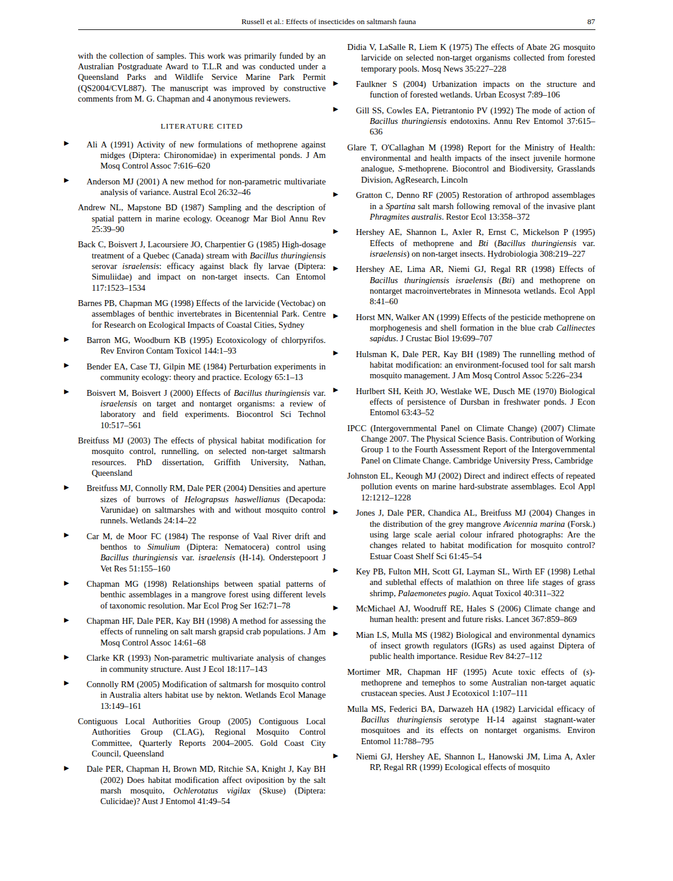Russell et al.: Effects of insecticides on saltmarsh fauna
87
with the collection of samples. This work was primarily funded by an Australian Postgraduate Award to T.L.R and was conducted under a Queensland Parks and Wildlife Service Marine Park Permit (QS2004/CVL887). The manuscript was improved by constructive comments from M. G. Chapman and 4 anonymous reviewers.
LITERATURE CITED
Ali A (1991) Activity of new formulations of methoprene against midges (Diptera: Chironomidae) in experimental ponds. J Am Mosq Control Assoc 7:616–620
Anderson MJ (2001) A new method for non-parametric multivariate analysis of variance. Austral Ecol 26:32–46
Andrew NL, Mapstone BD (1987) Sampling and the description of spatial pattern in marine ecology. Oceanogr Mar Biol Annu Rev 25:39–90
Back C, Boisvert J, Lacoursiere JO, Charpentier G (1985) High-dosage treatment of a Quebec (Canada) stream with Bacillus thuringiensis serovar israelensis: efficacy against black fly larvae (Diptera: Simuliidae) and impact on non-target insects. Can Entomol 117:1523–1534
Barnes PB, Chapman MG (1998) Effects of the larvicide (Vectobac) on assemblages of benthic invertebrates in Bicentennial Park. Centre for Research on Ecological Impacts of Coastal Cities, Sydney
Barron MG, Woodburn KB (1995) Ecotoxicology of chlorpyrifos. Rev Environ Contam Toxicol 144:1–93
Bender EA, Case TJ, Gilpin ME (1984) Perturbation experiments in community ecology: theory and practice. Ecology 65:1–13
Boisvert M, Boisvert J (2000) Effects of Bacillus thuringiensis var. israelensis on target and nontarget organisms: a review of laboratory and field experiments. Biocontrol Sci Technol 10:517–561
Breitfuss MJ (2003) The effects of physical habitat modification for mosquito control, runnelling, on selected non-target saltmarsh resources. PhD dissertation, Griffith University, Nathan, Queensland
Breitfuss MJ, Connolly RM, Dale PER (2004) Densities and aperture sizes of burrows of Helograpsus haswellianus (Decapoda: Varunidae) on saltmarshes with and without mosquito control runnels. Wetlands 24:14–22
Car M, de Moor FC (1984) The response of Vaal River drift and benthos to Simulium (Diptera: Nematocera) control using Bacillus thuringiensis var. israelensis (H-14). Onderstepoort J Vet Res 51:155–160
Chapman MG (1998) Relationships between spatial patterns of benthic assemblages in a mangrove forest using different levels of taxonomic resolution. Mar Ecol Prog Ser 162:71–78
Chapman HF, Dale PER, Kay BH (1998) A method for assessing the effects of runneling on salt marsh grapsid crab populations. J Am Mosq Control Assoc 14:61–68
Clarke KR (1993) Non-parametric multivariate analysis of changes in community structure. Aust J Ecol 18:117–143
Connolly RM (2005) Modification of saltmarsh for mosquito control in Australia alters habitat use by nekton. Wetlands Ecol Manage 13:149–161
Contiguous Local Authorities Group (2005) Contiguous Local Authorities Group (CLAG), Regional Mosquito Control Committee, Quarterly Reports 2004–2005. Gold Coast City Council, Queensland
Dale PER, Chapman H, Brown MD, Ritchie SA, Knight J, Kay BH (2002) Does habitat modification affect oviposition by the salt marsh mosquito, Ochlerotatus vigilax (Skuse) (Diptera: Culicidae)? Aust J Entomol 41:49–54
Didia V, LaSalle R, Liem K (1975) The effects of Abate 2G mosquito larvicide on selected non-target organisms collected from forested temporary pools. Mosq News 35:227–228
Faulkner S (2004) Urbanization impacts on the structure and function of forested wetlands. Urban Ecosyst 7:89–106
Gill SS, Cowles EA, Pietrantonio PV (1992) The mode of action of Bacillus thuringiensis endotoxins. Annu Rev Entomol 37:615–636
Glare T, O'Callaghan M (1998) Report for the Ministry of Health: environmental and health impacts of the insect juvenile hormone analogue, S-methoprene. Biocontrol and Biodiversity, Grasslands Division, AgResearch, Lincoln
Gratton C, Denno RF (2005) Restoration of arthropod assemblages in a Spartina salt marsh following removal of the invasive plant Phragmites australis. Restor Ecol 13:358–372
Hershey AE, Shannon L, Axler R, Ernst C, Mickelson P (1995) Effects of methoprene and Bti (Bacillus thuringiensis var. israelensis) on non-target insects. Hydrobiologia 308:219–227
Hershey AE, Lima AR, Niemi GJ, Regal RR (1998) Effects of Bacillus thuringiensis israelensis (Bti) and methoprene on nontarget macroinvertebrates in Minnesota wetlands. Ecol Appl 8:41–60
Horst MN, Walker AN (1999) Effects of the pesticide methoprene on morphogenesis and shell formation in the blue crab Callinectes sapidus. J Crustac Biol 19:699–707
Hulsman K, Dale PER, Kay BH (1989) The runnelling method of habitat modification: an environment-focused tool for salt marsh mosquito management. J Am Mosq Control Assoc 5:226–234
Hurlbert SH, Keith JO, Westlake WE, Dusch ME (1970) Biological effects of persistence of Dursban in freshwater ponds. J Econ Entomol 63:43–52
IPCC (Intergovernmental Panel on Climate Change) (2007) Climate Change 2007. The Physical Science Basis. Contribution of Working Group 1 to the Fourth Assessment Report of the Intergovernmental Panel on Climate Change. Cambridge University Press, Cambridge
Johnston EL, Keough MJ (2002) Direct and indirect effects of repeated pollution events on marine hard-substrate assemblages. Ecol Appl 12:1212–1228
Jones J, Dale PER, Chandica AL, Breitfuss MJ (2004) Changes in the distribution of the grey mangrove Avicennia marina (Forsk.) using large scale aerial colour infrared photographs: Are the changes related to habitat modification for mosquito control? Estuar Coast Shelf Sci 61:45–54
Key PB, Fulton MH, Scott GI, Layman SL, Wirth EF (1998) Lethal and sublethal effects of malathion on three life stages of grass shrimp, Palaemonetes pugio. Aquat Toxicol 40:311–322
McMichael AJ, Woodruff RE, Hales S (2006) Climate change and human health: present and future risks. Lancet 367:859–869
Mian LS, Mulla MS (1982) Biological and environmental dynamics of insect growth regulators (IGRs) as used against Diptera of public health importance. Residue Rev 84:27–112
Mortimer MR, Chapman HF (1995) Acute toxic effects of (s)-methoprene and temephos to some Australian non-target aquatic crustacean species. Aust J Ecotoxicol 1:107–111
Mulla MS, Federici BA, Darwazeh HA (1982) Larvicidal efficacy of Bacillus thuringiensis serotype H-14 against stagnant-water mosquitoes and its effects on nontarget organisms. Environ Entomol 11:788–795
Niemi GJ, Hershey AE, Shannon L, Hanowski JM, Lima A, Axler RP, Regal RR (1999) Ecological effects of mosquito